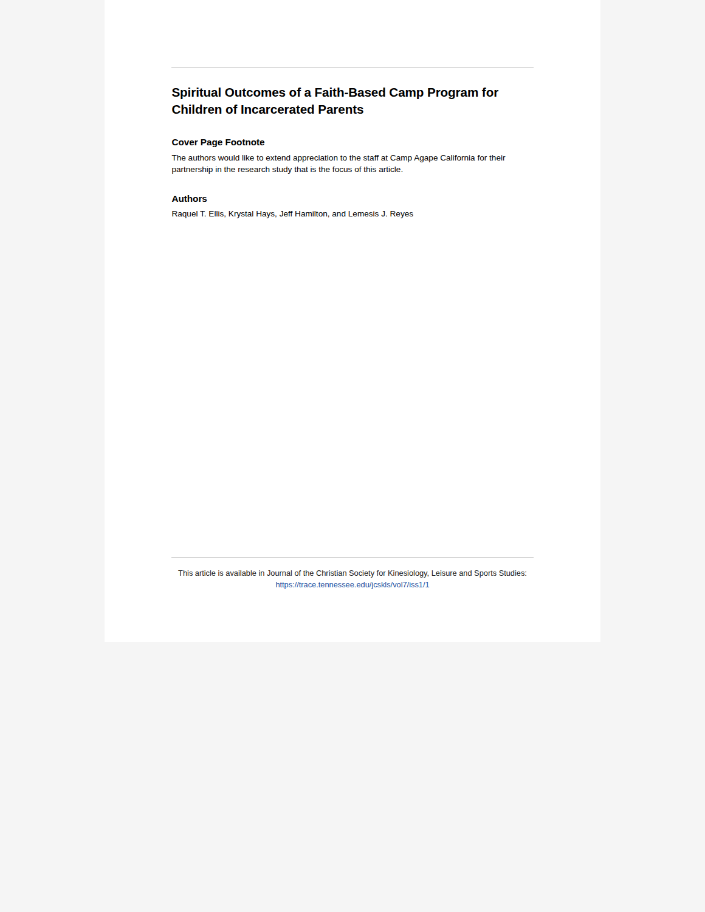Spiritual Outcomes of a Faith-Based Camp Program for Children of Incarcerated Parents
Cover Page Footnote
The authors would like to extend appreciation to the staff at Camp Agape California for their partnership in the research study that is the focus of this article.
Authors
Raquel T. Ellis, Krystal Hays, Jeff Hamilton, and Lemesis J. Reyes
This article is available in Journal of the Christian Society for Kinesiology, Leisure and Sports Studies:
https://trace.tennessee.edu/jcskls/vol7/iss1/1